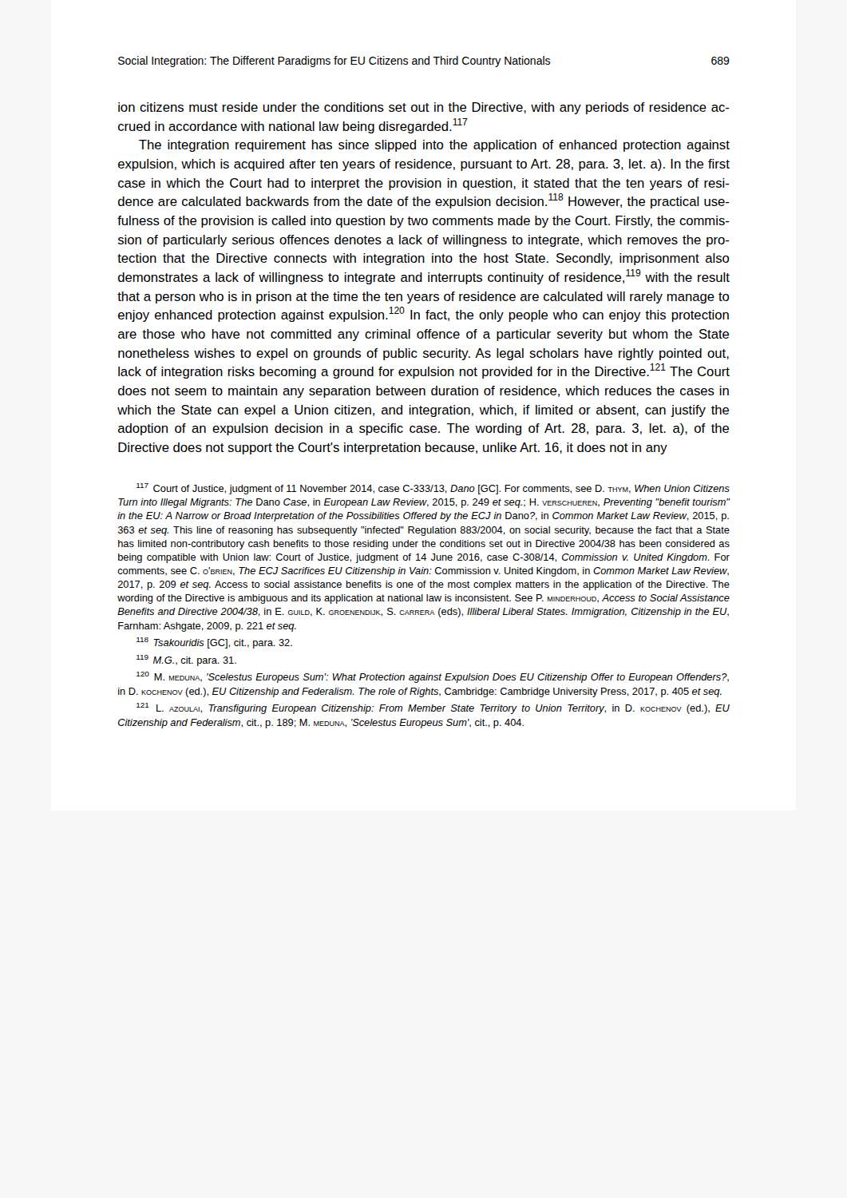Social Integration: The Different Paradigms for EU Citizens and Third Country Nationals 689
ion citizens must reside under the conditions set out in the Directive, with any periods of residence accrued in accordance with national law being disregarded.117
The integration requirement has since slipped into the application of enhanced protection against expulsion, which is acquired after ten years of residence, pursuant to Art. 28, para. 3, let. a). In the first case in which the Court had to interpret the provision in question, it stated that the ten years of residence are calculated backwards from the date of the expulsion decision.118 However, the practical usefulness of the provision is called into question by two comments made by the Court. Firstly, the commission of particularly serious offences denotes a lack of willingness to integrate, which removes the protection that the Directive connects with integration into the host State. Secondly, imprisonment also demonstrates a lack of willingness to integrate and interrupts continuity of residence,119 with the result that a person who is in prison at the time the ten years of residence are calculated will rarely manage to enjoy enhanced protection against expulsion.120 In fact, the only people who can enjoy this protection are those who have not committed any criminal offence of a particular severity but whom the State nonetheless wishes to expel on grounds of public security. As legal scholars have rightly pointed out, lack of integration risks becoming a ground for expulsion not provided for in the Directive.121 The Court does not seem to maintain any separation between duration of residence, which reduces the cases in which the State can expel a Union citizen, and integration, which, if limited or absent, can justify the adoption of an expulsion decision in a specific case. The wording of Art. 28, para. 3, let. a), of the Directive does not support the Court's interpretation because, unlike Art. 16, it does not in any
117 Court of Justice, judgment of 11 November 2014, case C-333/13, Dano [GC]. For comments, see D. Thym, When Union Citizens Turn into Illegal Migrants: The Dano Case, in European Law Review, 2015, p. 249 et seq.; H. Verschueren, Preventing "benefit tourism" in the EU: A Narrow or Broad Interpretation of the Possibilities Offered by the ECJ in Dano?, in Common Market Law Review, 2015, p. 363 et seq. This line of reasoning has subsequently "infected" Regulation 883/2004, on social security, because the fact that a State has limited non-contributory cash benefits to those residing under the conditions set out in Directive 2004/38 has been considered as being compatible with Union law: Court of Justice, judgment of 14 June 2016, case C-308/14, Commission v. United Kingdom. For comments, see C. O'Brien, The ECJ Sacrifices EU Citizenship in Vain: Commission v. United Kingdom, in Common Market Law Review, 2017, p. 209 et seq. Access to social assistance benefits is one of the most complex matters in the application of the Directive. The wording of the Directive is ambiguous and its application at national law is inconsistent. See P. Minderhoud, Access to Social Assistance Benefits and Directive 2004/38, in E. Guild, K. Groenendijk, S. Carrera (eds), Illiberal Liberal States. Immigration, Citizenship in the EU, Farnham: Ashgate, 2009, p. 221 et seq.
118 Tsakouridis [GC], cit., para. 32.
119 M.G., cit. para. 31.
120 M. Meduna, 'Scelestus Europeus Sum': What Protection against Expulsion Does EU Citizenship Offer to European Offenders?, in D. Kochenov (ed.), EU Citizenship and Federalism. The role of Rights, Cambridge: Cambridge University Press, 2017, p. 405 et seq.
121 L. Azoulai, Transfiguring European Citizenship: From Member State Territory to Union Territory, in D. Kochenov (ed.), EU Citizenship and Federalism, cit., p. 189; M. Meduna, 'Scelestus Europeus Sum', cit., p. 404.